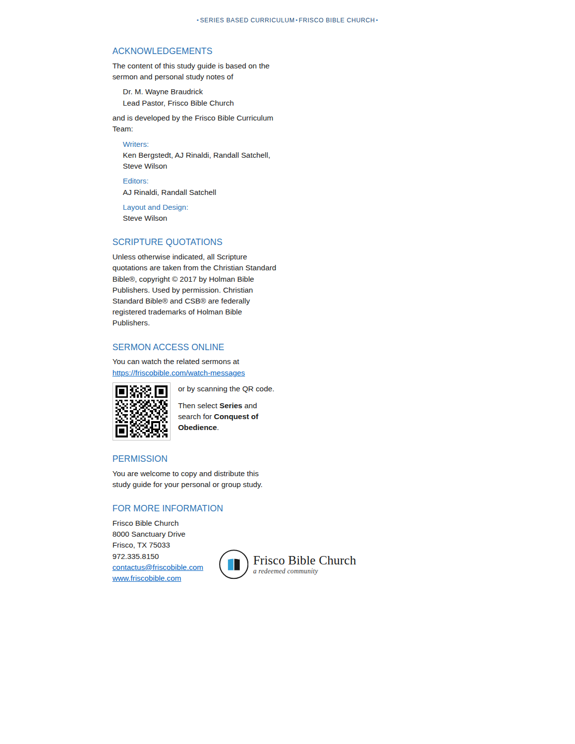▪Series Based Curriculum▪Frisco Bible Church▪
Acknowledgements
The content of this study guide is based on the sermon and personal study notes of
Dr. M. Wayne Braudrick
Lead Pastor, Frisco Bible Church
and is developed by the Frisco Bible Curriculum Team:
Writers:
Ken Bergstedt, AJ Rinaldi, Randall Satchell, Steve Wilson
Editors:
AJ Rinaldi, Randall Satchell
Layout and Design:
Steve Wilson
Scripture Quotations
Unless otherwise indicated, all Scripture quotations are taken from the Christian Standard Bible®, copyright © 2017 by Holman Bible Publishers. Used by permission. Christian Standard Bible® and CSB® are federally registered trademarks of Holman Bible Publishers.
Sermon Access Online
You can watch the related sermons at https://friscobible.com/watch-messages
or by scanning the QR code.
Then select Series and search for Conquest of Obedience.
Permission
You are welcome to copy and distribute this study guide for your personal or group study.
For More Information
Frisco Bible Church
8000 Sanctuary Drive
Frisco, TX 75033
972.335.8150
contactus@friscobible.com
www.friscobible.com
Frisco Bible Church
a redeemed community